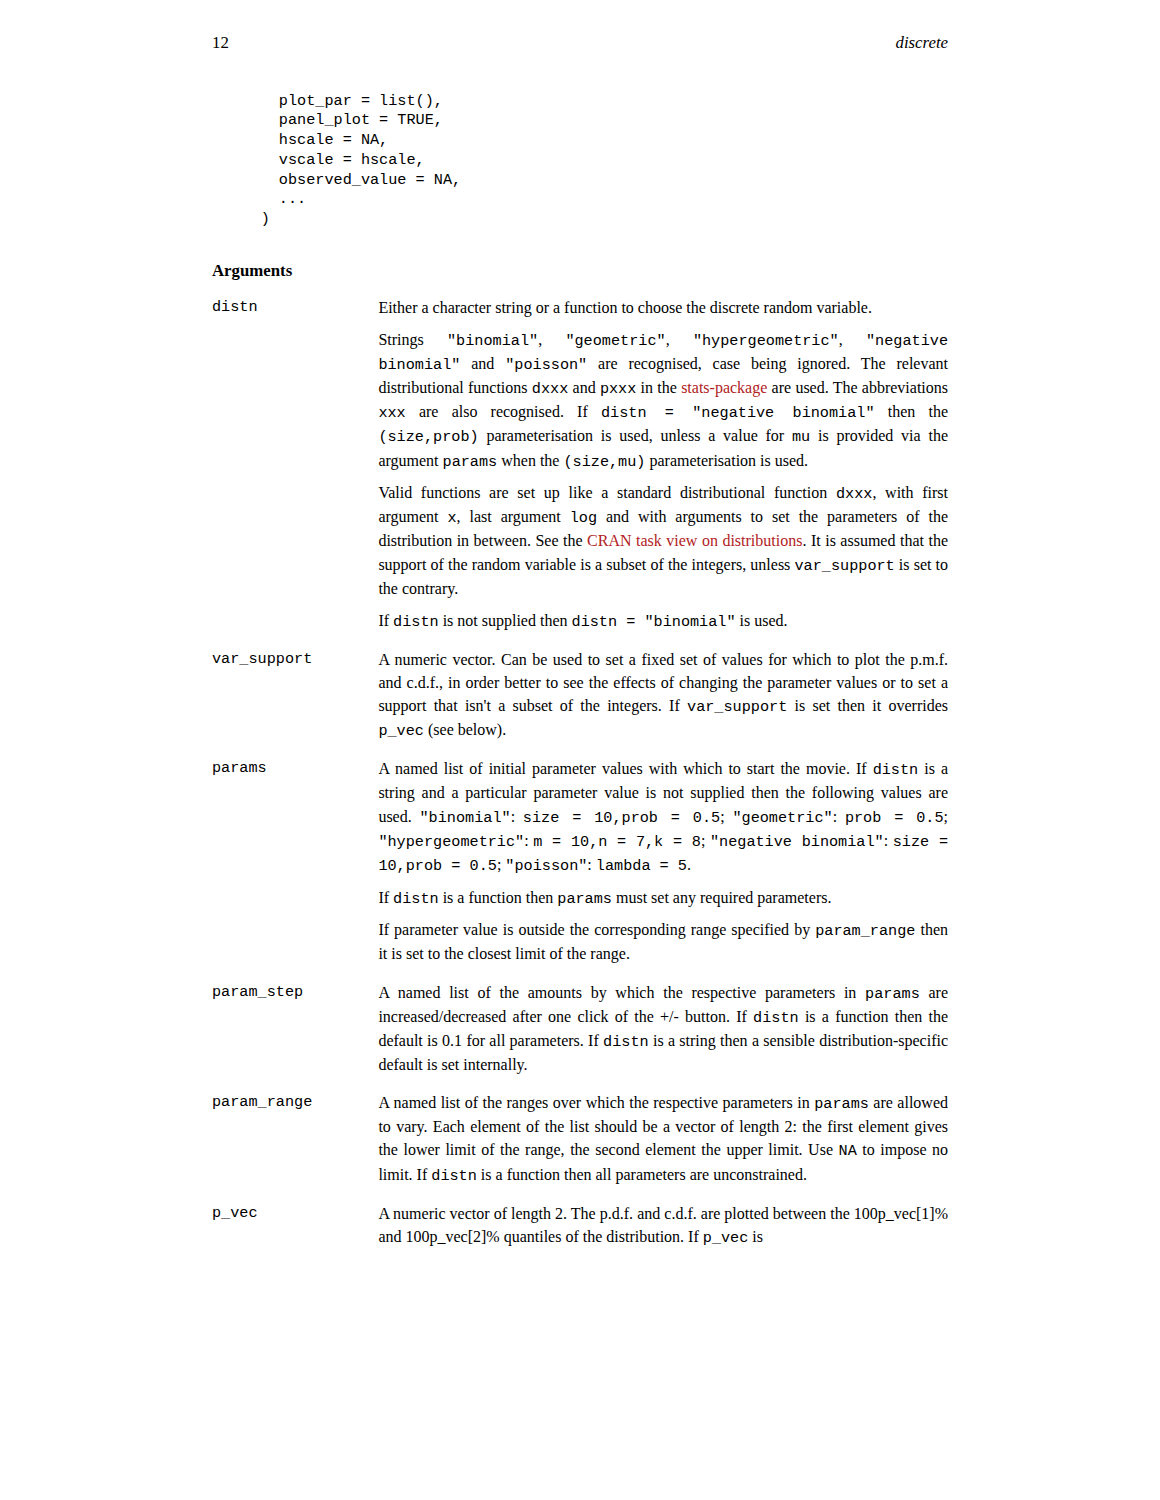12 discrete
  plot_par = list(),
  panel_plot = TRUE,
  hscale = NA,
  vscale = hscale,
  observed_value = NA,
  ...
)
Arguments
distn
Either a character string or a function to choose the discrete random variable.
Strings "binomial", "geometric", "hypergeometric", "negative binomial" and "poisson" are recognised, case being ignored. The relevant distributional functions dxxx and pxxx in the stats-package are used. The abbreviations xxx are also recognised. If distn = "negative binomial" then the (size,prob) parameterisation is used, unless a value for mu is provided via the argument params when the (size,mu) parameterisation is used.
Valid functions are set up like a standard distributional function dxxx, with first argument x, last argument log and with arguments to set the parameters of the distribution in between. See the CRAN task view on distributions. It is assumed that the support of the random variable is a subset of the integers, unless var_support is set to the contrary.
If distn is not supplied then distn = "binomial" is used.
var_support
A numeric vector. Can be used to set a fixed set of values for which to plot the p.m.f. and c.d.f., in order better to see the effects of changing the parameter values or to set a support that isn't a subset of the integers. If var_support is set then it overrides p_vec (see below).
params
A named list of initial parameter values with which to start the movie. If distn is a string and a particular parameter value is not supplied then the following values are used. "binomial": size = 10,prob = 0.5; "geometric": prob = 0.5; "hypergeometric": m = 10,n = 7,k = 8; "negative binomial": size = 10,prob = 0.5; "poisson": lambda = 5.
If distn is a function then params must set any required parameters.
If parameter value is outside the corresponding range specified by param_range then it is set to the closest limit of the range.
param_step
A named list of the amounts by which the respective parameters in params are increased/decreased after one click of the +/- button. If distn is a function then the default is 0.1 for all parameters. If distn is a string then a sensible distribution-specific default is set internally.
param_range
A named list of the ranges over which the respective parameters in params are allowed to vary. Each element of the list should be a vector of length 2: the first element gives the lower limit of the range, the second element the upper limit. Use NA to impose no limit. If distn is a function then all parameters are unconstrained.
p_vec
A numeric vector of length 2. The p.d.f. and c.d.f. are plotted between the 100p_vec[1]% and 100p_vec[2]% quantiles of the distribution. If p_vec is